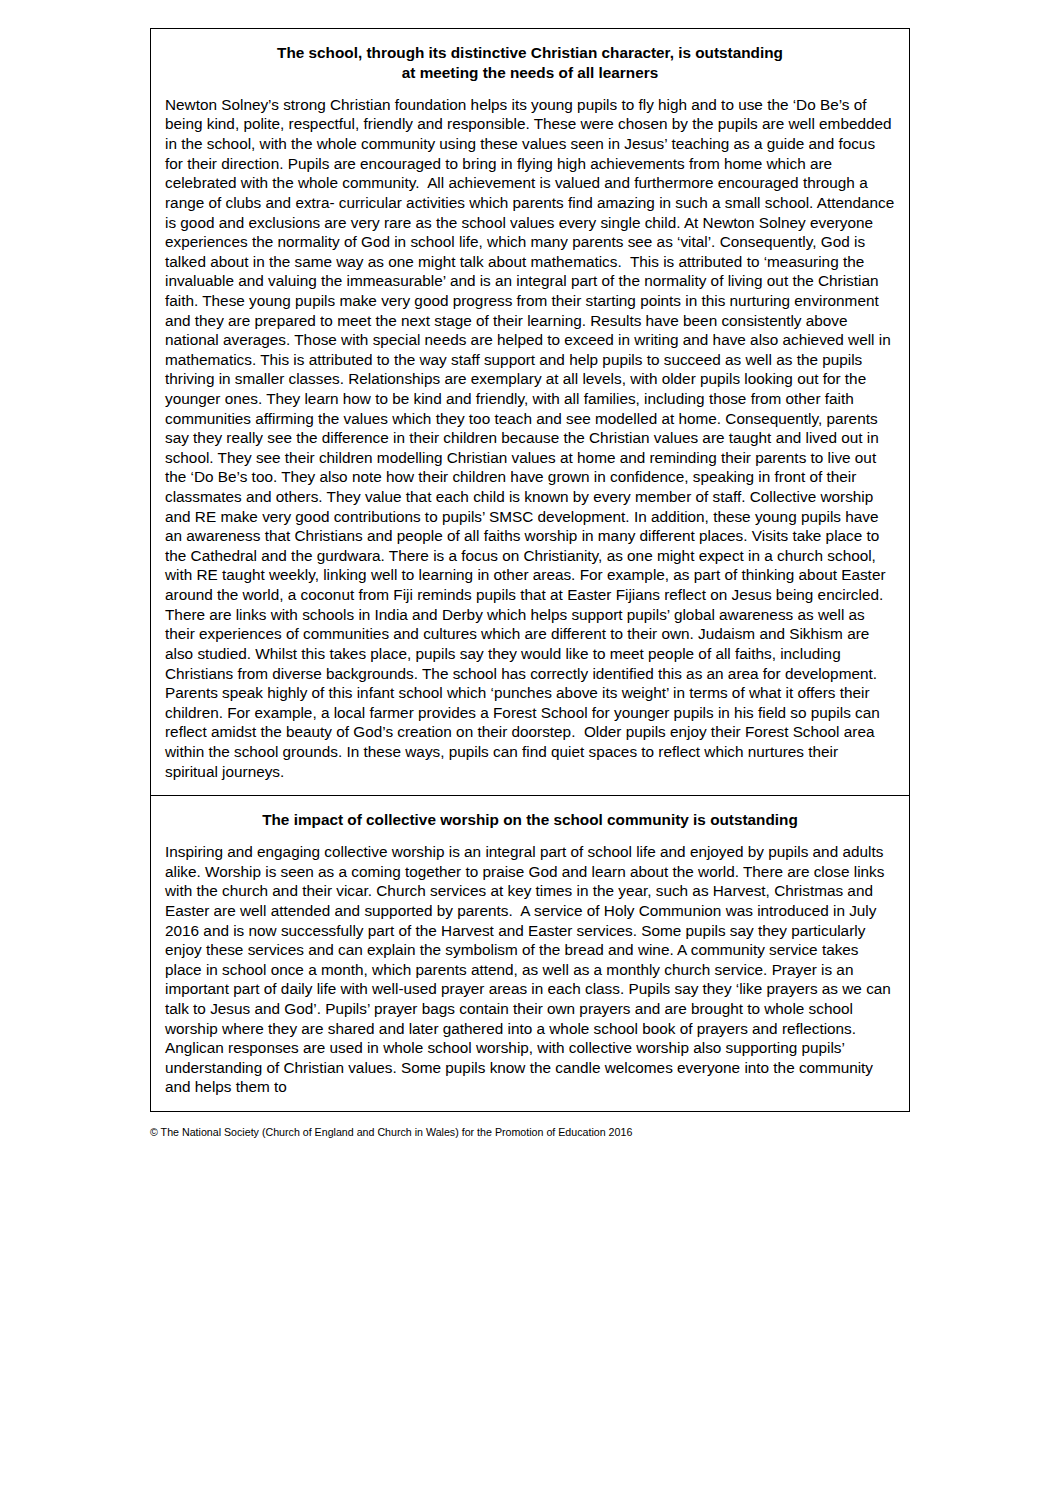The school, through its distinctive Christian character, is outstanding
at meeting the needs of all learners
Newton Solney’s strong Christian foundation helps its young pupils to fly high and to use the ‘Do Be’s of being kind, polite, respectful, friendly and responsible. These were chosen by the pupils are well embedded in the school, with the whole community using these values seen in Jesus’ teaching as a guide and focus for their direction. Pupils are encouraged to bring in flying high achievements from home which are celebrated with the whole community. All achievement is valued and furthermore encouraged through a range of clubs and extra- curricular activities which parents find amazing in such a small school. Attendance is good and exclusions are very rare as the school values every single child. At Newton Solney everyone experiences the normality of God in school life, which many parents see as ‘vital’. Consequently, God is talked about in the same way as one might talk about mathematics. This is attributed to ‘measuring the invaluable and valuing the immeasurable’ and is an integral part of the normality of living out the Christian faith. These young pupils make very good progress from their starting points in this nurturing environment and they are prepared to meet the next stage of their learning. Results have been consistently above national averages. Those with special needs are helped to exceed in writing and have also achieved well in mathematics. This is attributed to the way staff support and help pupils to succeed as well as the pupils thriving in smaller classes. Relationships are exemplary at all levels, with older pupils looking out for the younger ones. They learn how to be kind and friendly, with all families, including those from other faith communities affirming the values which they too teach and see modelled at home. Consequently, parents say they really see the difference in their children because the Christian values are taught and lived out in school. They see their children modelling Christian values at home and reminding their parents to live out the ‘Do Be’s too. They also note how their children have grown in confidence, speaking in front of their classmates and others. They value that each child is known by every member of staff. Collective worship and RE make very good contributions to pupils’ SMSC development. In addition, these young pupils have an awareness that Christians and people of all faiths worship in many different places. Visits take place to the Cathedral and the gurdwara. There is a focus on Christianity, as one might expect in a church school, with RE taught weekly, linking well to learning in other areas. For example, as part of thinking about Easter around the world, a coconut from Fiji reminds pupils that at Easter Fijians reflect on Jesus being encircled. There are links with schools in India and Derby which helps support pupils’ global awareness as well as their experiences of communities and cultures which are different to their own. Judaism and Sikhism are also studied. Whilst this takes place, pupils say they would like to meet people of all faiths, including Christians from diverse backgrounds. The school has correctly identified this as an area for development. Parents speak highly of this infant school which ‘punches above its weight’ in terms of what it offers their children. For example, a local farmer provides a Forest School for younger pupils in his field so pupils can reflect amidst the beauty of God’s creation on their doorstep. Older pupils enjoy their Forest School area within the school grounds. In these ways, pupils can find quiet spaces to reflect which nurtures their spiritual journeys.
The impact of collective worship on the school community is outstanding
Inspiring and engaging collective worship is an integral part of school life and enjoyed by pupils and adults alike. Worship is seen as a coming together to praise God and learn about the world. There are close links with the church and their vicar. Church services at key times in the year, such as Harvest, Christmas and Easter are well attended and supported by parents. A service of Holy Communion was introduced in July 2016 and is now successfully part of the Harvest and Easter services. Some pupils say they particularly enjoy these services and can explain the symbolism of the bread and wine. A community service takes place in school once a month, which parents attend, as well as a monthly church service. Prayer is an important part of daily life with well-used prayer areas in each class. Pupils say they ‘like prayers as we can talk to Jesus and God’. Pupils’ prayer bags contain their own prayers and are brought to whole school worship where they are shared and later gathered into a whole school book of prayers and reflections. Anglican responses are used in whole school worship, with collective worship also supporting pupils’ understanding of Christian values. Some pupils know the candle welcomes everyone into the community and helps them to
© The National Society (Church of England and Church in Wales) for the Promotion of Education 2016